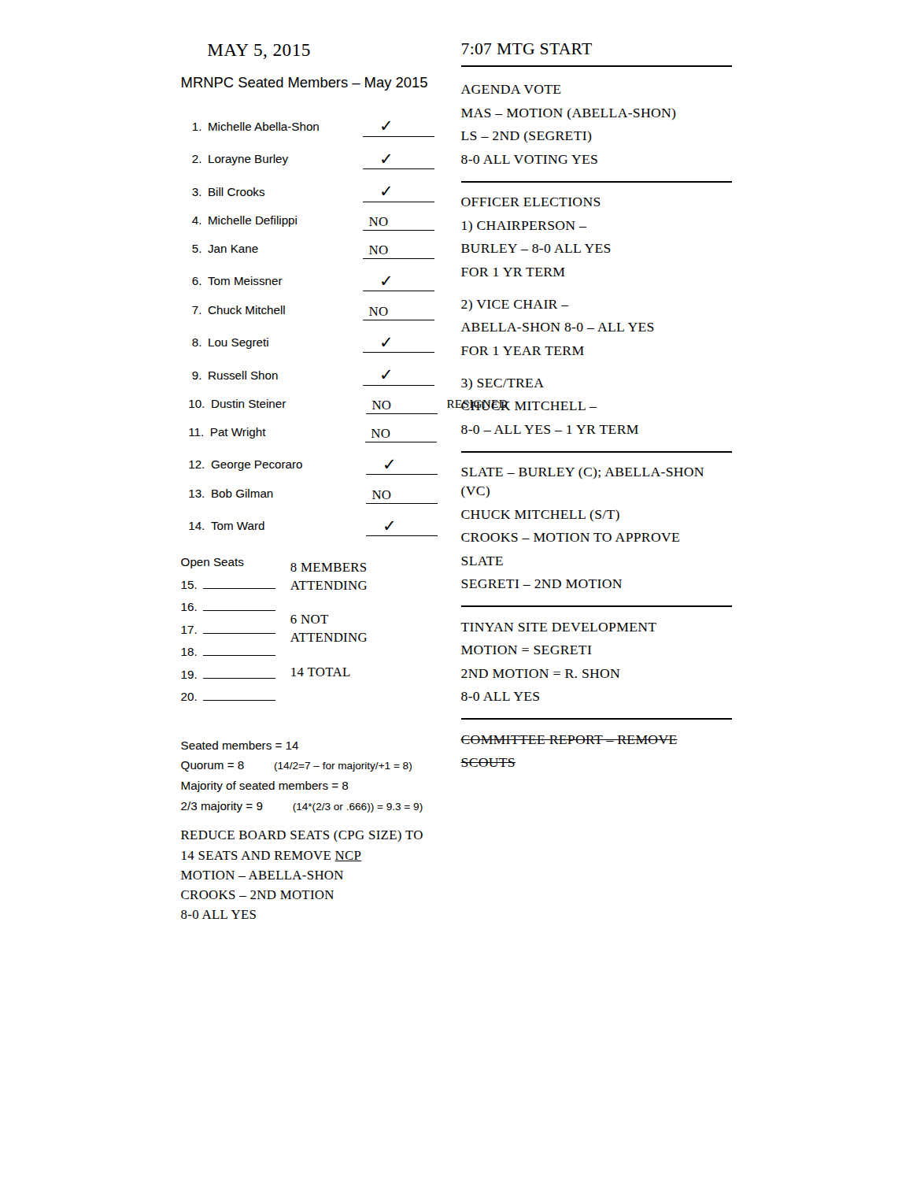May 5, 2015
MRNPC Seated Members – May 2015
Michelle Abella-Shon✓
Lorayne Burley✓
Bill Crooks✓
Michelle Defilippi No
Jan Kane No
Tom Meissner✓
Chuck Mitchell No
Lou Segreti✓
Russell Shon✓
Dustin Steiner No Resigned
Pat Wright No
George Pecoraro✓
Bob Gilman No
Tom Ward✓
Open Seats
15.
16.
17.
18.
19.
20.
8 Members
Attending
6 Not
Attending
14 Total
Seated members = 14
Quorum = 8 (14/2=7 – for majority/+1 = 8)
Majority of seated members = 8
2/3 majority = 9 (14*(2/3 or .666)) = 9.3 = 9)
Reduce Board Seats (CPG size) to 14 seats and remove NCP
Motion – Abella-Shon
Crooks – 2nd Motion
8-0 All Yes
7:07 MTG Start
Agenda Vote
MAS – Motion (Abella-Shon)
LS – 2nd (Segreti)
8-0 All Voting Yes
Officer Elections
1) Chairperson –
Burley – 8-0 All Yes
for 1 yr term
2) Vice Chair –
Abella-Shon 8-0 – All Yes
for 1 year term
3) Sec/Trea
Chuck Mitchell –
8-0 – All Yes – 1 yr term
Slate – Burley (C); Abella-Shon (VC)
Chuck Mitchell (S/T)
Crooks – Motion to Approve
Slate
Segreti – 2nd Motion
Tinyan Site Development
Motion = Segreti
2nd Motion = R. Shon
8-0 All Yes
Committee Report – Remove
Scouts